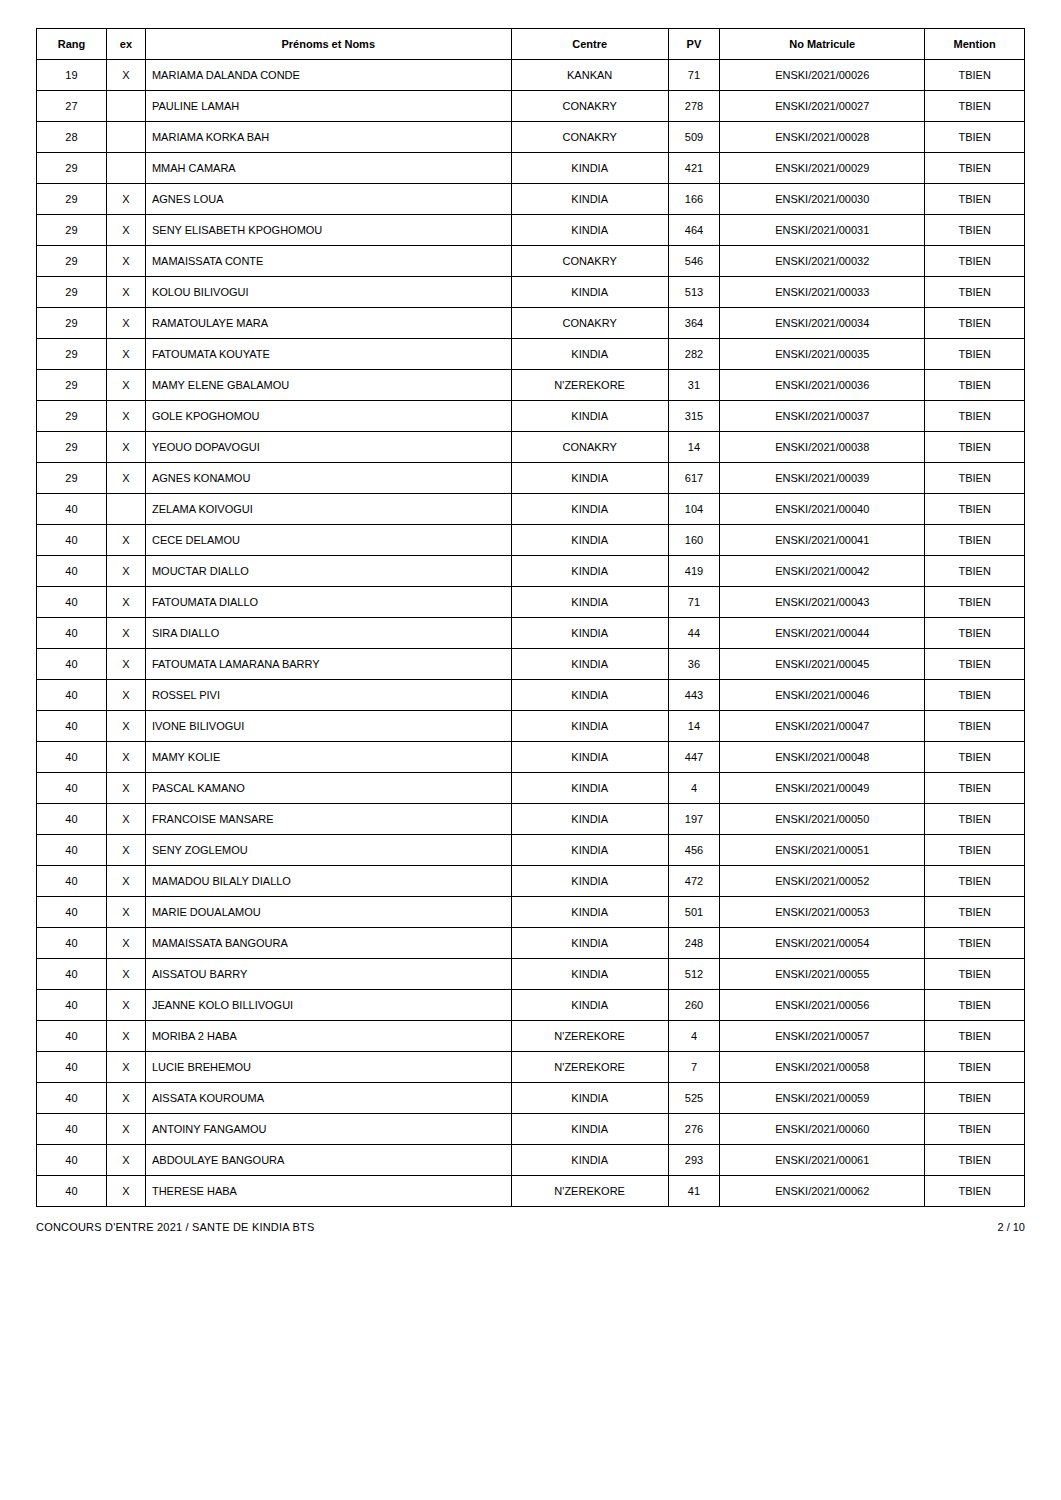| Rang | ex | Prénoms et Noms | Centre | PV | No Matricule | Mention |
| --- | --- | --- | --- | --- | --- | --- |
| 19 | X | MARIAMA DALANDA CONDE | KANKAN | 71 | ENSKI/2021/00026 | TBIEN |
| 27 | | PAULINE LAMAH | CONAKRY | 278 | ENSKI/2021/00027 | TBIEN |
| 28 | | MARIAMA KORKA BAH | CONAKRY | 509 | ENSKI/2021/00028 | TBIEN |
| 29 | | MMAH CAMARA | KINDIA | 421 | ENSKI/2021/00029 | TBIEN |
| 29 | X | AGNES LOUA | KINDIA | 166 | ENSKI/2021/00030 | TBIEN |
| 29 | X | SENY ELISABETH KPOGHOMOU | KINDIA | 464 | ENSKI/2021/00031 | TBIEN |
| 29 | X | MAMAISSATA CONTE | CONAKRY | 546 | ENSKI/2021/00032 | TBIEN |
| 29 | X | KOLOU BILIVOGUI | KINDIA | 513 | ENSKI/2021/00033 | TBIEN |
| 29 | X | RAMATOULAYE MARA | CONAKRY | 364 | ENSKI/2021/00034 | TBIEN |
| 29 | X | FATOUMATA KOUYATE | KINDIA | 282 | ENSKI/2021/00035 | TBIEN |
| 29 | X | MAMY ELENE GBALAMOU | N'ZEREKORE | 31 | ENSKI/2021/00036 | TBIEN |
| 29 | X | GOLE KPOGHOMOU | KINDIA | 315 | ENSKI/2021/00037 | TBIEN |
| 29 | X | YEOUO DOPAVOGUI | CONAKRY | 14 | ENSKI/2021/00038 | TBIEN |
| 29 | X | AGNES KONAMOU | KINDIA | 617 | ENSKI/2021/00039 | TBIEN |
| 40 | | ZELAMA KOIVOGUI | KINDIA | 104 | ENSKI/2021/00040 | TBIEN |
| 40 | X | CECE DELAMOU | KINDIA | 160 | ENSKI/2021/00041 | TBIEN |
| 40 | X | MOUCTAR DIALLO | KINDIA | 419 | ENSKI/2021/00042 | TBIEN |
| 40 | X | FATOUMATA DIALLO | KINDIA | 71 | ENSKI/2021/00043 | TBIEN |
| 40 | X | SIRA DIALLO | KINDIA | 44 | ENSKI/2021/00044 | TBIEN |
| 40 | X | FATOUMATA LAMARANA BARRY | KINDIA | 36 | ENSKI/2021/00045 | TBIEN |
| 40 | X | ROSSEL PIVI | KINDIA | 443 | ENSKI/2021/00046 | TBIEN |
| 40 | X | IVONE BILIVOGUI | KINDIA | 14 | ENSKI/2021/00047 | TBIEN |
| 40 | X | MAMY KOLIE | KINDIA | 447 | ENSKI/2021/00048 | TBIEN |
| 40 | X | PASCAL KAMANO | KINDIA | 4 | ENSKI/2021/00049 | TBIEN |
| 40 | X | FRANCOISE MANSARE | KINDIA | 197 | ENSKI/2021/00050 | TBIEN |
| 40 | X | SENY ZOGLEMOU | KINDIA | 456 | ENSKI/2021/00051 | TBIEN |
| 40 | X | MAMADOU BILALY DIALLO | KINDIA | 472 | ENSKI/2021/00052 | TBIEN |
| 40 | X | MARIE DOUALAMOU | KINDIA | 501 | ENSKI/2021/00053 | TBIEN |
| 40 | X | MAMAISSATA BANGOURA | KINDIA | 248 | ENSKI/2021/00054 | TBIEN |
| 40 | X | AISSATOU BARRY | KINDIA | 512 | ENSKI/2021/00055 | TBIEN |
| 40 | X | JEANNE KOLO BILLIVOGUI | KINDIA | 260 | ENSKI/2021/00056 | TBIEN |
| 40 | X | MORIBA 2 HABA | N'ZEREKORE | 4 | ENSKI/2021/00057 | TBIEN |
| 40 | X | LUCIE BREHEMOU | N'ZEREKORE | 7 | ENSKI/2021/00058 | TBIEN |
| 40 | X | AISSATA KOUROUMA | KINDIA | 525 | ENSKI/2021/00059 | TBIEN |
| 40 | X | ANTOINY FANGAMOU | KINDIA | 276 | ENSKI/2021/00060 | TBIEN |
| 40 | X | ABDOULAYE BANGOURA | KINDIA | 293 | ENSKI/2021/00061 | TBIEN |
| 40 | X | THERESE HABA | N'ZEREKORE | 41 | ENSKI/2021/00062 | TBIEN |
CONCOURS D'ENTRE 2021 / SANTE DE KINDIA BTS 2 / 10